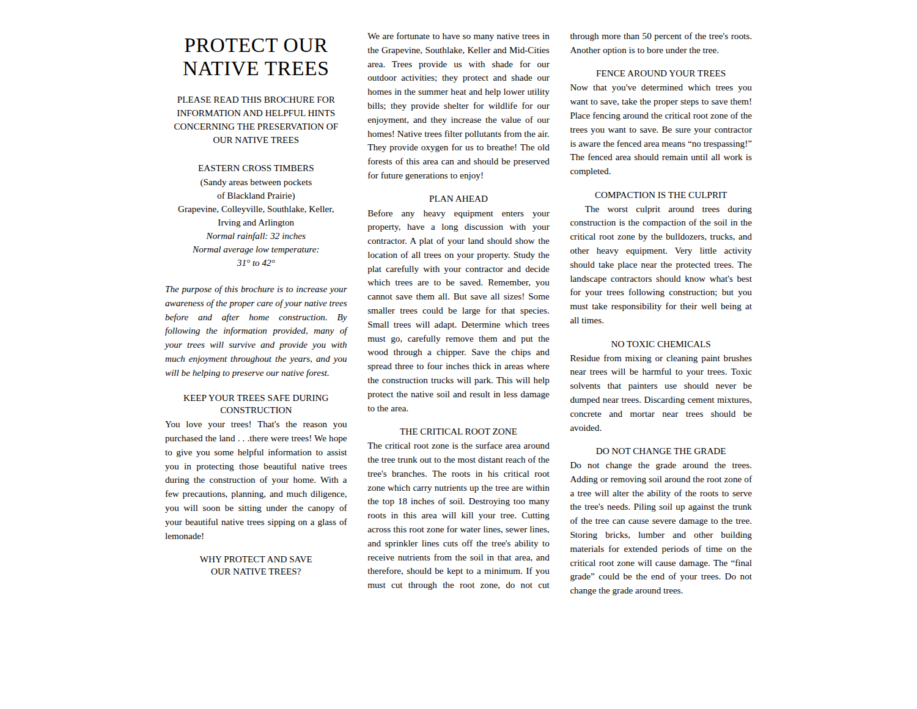PROTECT OUR
NATIVE TREES
PLEASE READ THIS BROCHURE FOR INFORMATION AND HELPFUL HINTS CONCERNING THE PRESERVATION OF OUR NATIVE TREES
Eastern Cross Timbers
(Sandy areas between pockets
of Blackland Prairie)
Grapevine, Colleyville, Southlake, Keller,
Irving and Arlington
Normal rainfall: 32 inches
Normal average low temperature:
31° to 42°
The purpose of this brochure is to increase your awareness of the proper care of your native trees before and after home construction. By following the information provided, many of your trees will survive and provide you with much enjoyment throughout the years, and you will be helping to preserve our native forest.
Keep Your Trees Safe During Construction
You love your trees! That's the reason you purchased the land . . .there were trees! We hope to give you some helpful information to assist you in protecting those beautiful native trees during the construction of your home. With a few precautions, planning, and much diligence, you will soon be sitting under the canopy of your beautiful native trees sipping on a glass of lemonade!
Why Protect and Save
Our Native Trees?
We are fortunate to have so many native trees in the Grapevine, Southlake, Keller and Mid-Cities area. Trees provide us with shade for our outdoor activities; they protect and shade our homes in the summer heat and help lower utility bills; they provide shelter for wildlife for our enjoyment, and they increase the value of our homes! Native trees filter pollutants from the air. They provide oxygen for us to breathe! The old forests of this area can and should be preserved for future generations to enjoy!
Plan Ahead
Before any heavy equipment enters your property, have a long discussion with your contractor. A plat of your land should show the location of all trees on your property. Study the plat carefully with your contractor and decide which trees are to be saved. Remember, you cannot save them all. But save all sizes! Some smaller trees could be large for that species. Small trees will adapt. Determine which trees must go, carefully remove them and put the wood through a chipper. Save the chips and spread three to four inches thick in areas where the construction trucks will park. This will help protect the native soil and result in less damage to the area.
The Critical Root Zone
The critical root zone is the surface area around the tree trunk out to the most distant reach of the tree's branches. The roots in his critical root zone which carry nutrients up the tree are within the top 18 inches of soil. Destroying too many roots in this area will kill your tree. Cutting across this root zone for water lines, sewer lines, and sprinkler lines cuts off the tree's ability to receive nutrients from the soil in that area, and therefore, should be kept to a minimum. If you must cut through the root zone, do not cut through more than 50 percent of the tree's roots. Another option is to bore under the tree.
Fence Around Your Trees
Now that you've determined which trees you want to save, take the proper steps to save them! Place fencing around the critical root zone of the trees you want to save. Be sure your contractor is aware the fenced area means “no trespassing!” The fenced area should remain until all work is completed.
Compaction is the Culprit
The worst culprit around trees during construction is the compaction of the soil in the critical root zone by the bulldozers, trucks, and other heavy equipment. Very little activity should take place near the protected trees. The landscape contractors should know what's best for your trees following construction; but you must take responsibility for their well being at all times.
No Toxic Chemicals
Residue from mixing or cleaning paint brushes near trees will be harmful to your trees. Toxic solvents that painters use should never be dumped near trees. Discarding cement mixtures, concrete and mortar near trees should be avoided.
Do Not Change the Grade
Do not change the grade around the trees. Adding or removing soil around the root zone of a tree will alter the ability of the roots to serve the tree's needs. Piling soil up against the trunk of the tree can cause severe damage to the tree. Storing bricks, lumber and other building materials for extended periods of time on the critical root zone will cause damage. The “final grade” could be the end of your trees. Do not change the grade around trees.